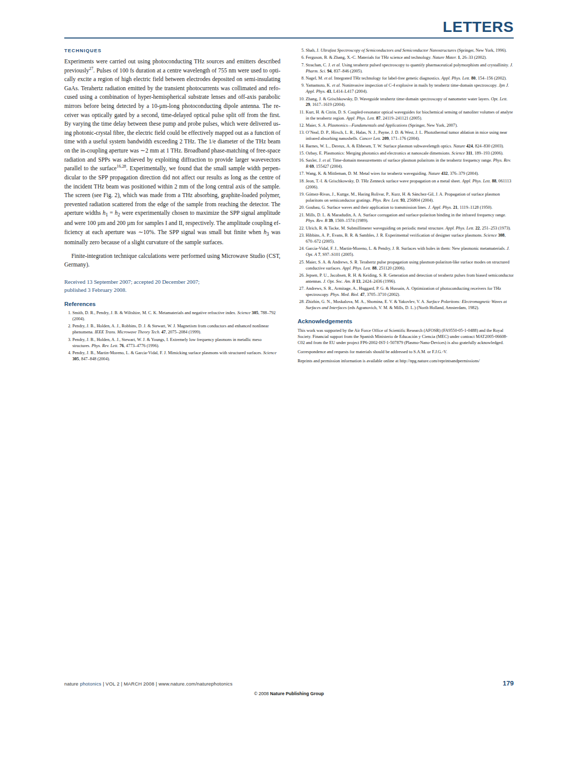LETTERS
Techniques
Experiments were carried out using photoconducting THz sources and emitters described previously27. Pulses of 100 fs duration at a centre wavelength of 755 nm were used to optically excite a region of high electric field between electrodes deposited on semi-insulating GaAs. Terahertz radiation emitted by the transient photocurrents was collimated and refocused using a combination of hyper-hemispherical substrate lenses and off-axis parabolic mirrors before being detected by a 10-µm-long photoconducting dipole antenna. The receiver was optically gated by a second, time-delayed optical pulse split off from the first. By varying the time delay between these pump and probe pulses, which were delivered using photonic-crystal fibre, the electric field could be effectively mapped out as a function of time with a useful system bandwidth exceeding 2 THz. The 1/e diameter of the THz beam on the in-coupling aperture was ∼2 mm at 1 THz. Broadband phase-matching of free-space radiation and SPPs was achieved by exploiting diffraction to provide larger wavevectors parallel to the surface16,28. Experimentally, we found that the small sample width perpendicular to the SPP propagation direction did not affect our results as long as the centre of the incident THz beam was positioned within 2 mm of the long central axis of the sample. The screen (see Fig. 2), which was made from a THz absorbing, graphite-loaded polymer, prevented radiation scattered from the edge of the sample from reaching the detector. The aperture widths h1 = h2 were experimentally chosen to maximize the SPP signal amplitude and were 100 µm and 200 µm for samples I and II, respectively. The amplitude coupling efficiency at each aperture was ∼10%. The SPP signal was small but finite when h3 was nominally zero because of a slight curvature of the sample surfaces.
Finite-integration technique calculations were performed using Microwave Studio (CST, Germany).
Received 13 September 2007; accepted 20 December 2007;
published 3 February 2008.
References
Smith, D. R., Pendry, J. B. & Wiltshire, M. C. K. Metamaterials and negative refractive index. Science 305, 788–792 (2004).
Pendry, J. B., Holden, A. J., Robbins, D. J. & Stewart, W. J. Magnetism from conductors and enhanced nonlinear phenomena. IEEE Trans. Microwave Theory Tech. 47, 2075–2084 (1999).
Pendry, J. B., Holden, A. J., Stewart, W. J. & Youngs, I. Extremely low frequency plasmons in metallic meso structures. Phys. Rev. Lett. 76, 4773–4776 (1996).
Pendry, J. B., Martin-Moreno, L. & Garcia-Vidal, F. J. Mimicking surface plasmons with structured surfaces. Science 305, 847–848 (2004).
Shah, J. Ultrafast Spectroscopy of Semiconductors and Semiconductor Nanostructures (Springer, New York, 1996).
Ferguson, B. & Zhang, X.-C. Materials for THz science and technology. Nature Mater. 1, 26–33 (2002).
Strachan, C. J. et al. Using terahertz pulsed spectroscopy to quantify pharmaceutical polymorphism and crystallinity. J. Pharm. Sci. 94, 837–846 (2005).
Nagel, M. et al. Integrated THz technology for label-free genetic diagnostics. Appl. Phys. Lett. 80, 154–156 (2002).
Yamamoto, K. et al. Noninvasive inspection of C-4 explosive in mails by terahertz time-domain spectroscopy. Jpn J. Appl. Phys. 43, L414–L417 (2004).
Zhang, J. & Grischkowsky, D. Waveguide terahertz time-domain spectroscopy of nanometer water layers. Opt. Lett. 29, 1617–1619 (2004).
Kurt, H. & Citrin, D. S. Coupled-resonator optical waveguides for biochemical sensing of nanoliter volumes of analyte in the terahertz region. Appl. Phys. Lett. 87, 24119–241121 (2005).
Maier, S. A. Plasmonics—Fundamentals and Applications (Springer, New York, 2007).
O’Neal, D. P., Hirsch, L. R., Halas, N. J., Payne, J. D. & West, J. L. Photothermal tumor ablation in mice using near infrared absorbing nanoshells. Cancer Lett. 209, 171–176 (2004).
Barnes, W. L., Dereux, A. & Ebbesen, T. W. Surface plasmon subwavelength optics. Nature 424, 824–830 (2003).
Ozbay, E. Plasmonics: Merging photonics and electronics at nanoscale dimensions. Science 311, 189–193 (2006).
Saxler, J. et al. Time-domain measurements of surface plasmon polaritons in the terahertz frequency range. Phys. Rev. B 69, 155427 (2004).
Wang, K. & Mittleman, D. M. Metal wires for terahertz waveguiding. Nature 432, 376–379 (2004).
Jeon, T.-I. & Grischkowsky, D. THz Zenneck surface wave propagation on a metal sheet. Appl. Phys. Lett. 88, 061113 (2006).
Gómez-Rivas, J., Kuttge, M., Haring Bolivar, P., Kurz, H. & Sánchez-Gil, J. A. Propagation of surface plasmon polaritons on semiconductor gratings. Phys. Rev. Lett. 93, 256804 (2004).
Goubau, G. Surface waves and their application to transmission lines. J. Appl. Phys. 21, 1119–1128 (1950).
Mills, D. L. & Maradudin, A. A. Surface corrugation and surface-polariton binding in the infrared frequency range. Phys. Rev. B 39, 1569–1574 (1989).
Ulrich, R. & Tacke, M. Submillimeter waveguiding on periodic metal structure. Appl. Phys. Lett. 22, 251–253 (1973).
Hibbins, A. P., Evans, B. R. & Sambles, J. R. Experimental verification of designer surface plasmons. Science 308, 670–672 (2005).
Garcia-Vidal, F. J., Martin-Moreno, L. & Pendry, J. B. Surfaces with holes in them: New plasmonic metamaterials. J. Opt. A 7, S97–S101 (2005).
Maier, S. A. & Andrews, S. R. Terahertz pulse propagation using plasmon-polariton-like surface modes on structured conductive surfaces. Appl. Phys. Lett. 88, 251120 (2006).
Jepsen, P. U., Jacobsen, R. H. & Keiding, S. R. Generation and detection of terahertz pulses from biased semiconductor antennas. J. Opt. Soc. Am. B 13, 2424–2436 (1996).
Andrews, S. R., Armitage, A., Huggard, P. G. & Hussain, A. Optimization of photoconducting receivers for THz spectroscopy. Phys. Med. Biol. 47, 3705–3710 (2002).
Zhizhin, G. N., Moskalova, M. A., Shomina, E. V. & Yakovlev, V. A. Surface Polaritons: Electromagnetic Waves at Surfaces and Interfaces (eds Agranovich, V. M. & Mills, D. L.) (North Holland, Amsterdam, 1982).
Acknowledgements
This work was supported by the Air Force Office of Scientific Research (AFOSR) (FA9550-05-1-0488) and the Royal Society. Financial support from the Spanish Ministerio de Educación y Ciencia (MEC) under contract MAT2005-06608-C02 and from the EU under project FP6-2002-IST-1-507879 (Plasmo-Nano-Devices) is also gratefully acknowledged.
Correspondence and requests for materials should be addressed to S.A.M. or F.J.G.-V.
Reprints and permission information is available online at http://npg.nature.com/reprintsandpermissions/
nature photonics | VOL 2 | MARCH 2008 | www.nature.com/naturephotonics
179
© 2008 Nature Publishing Group